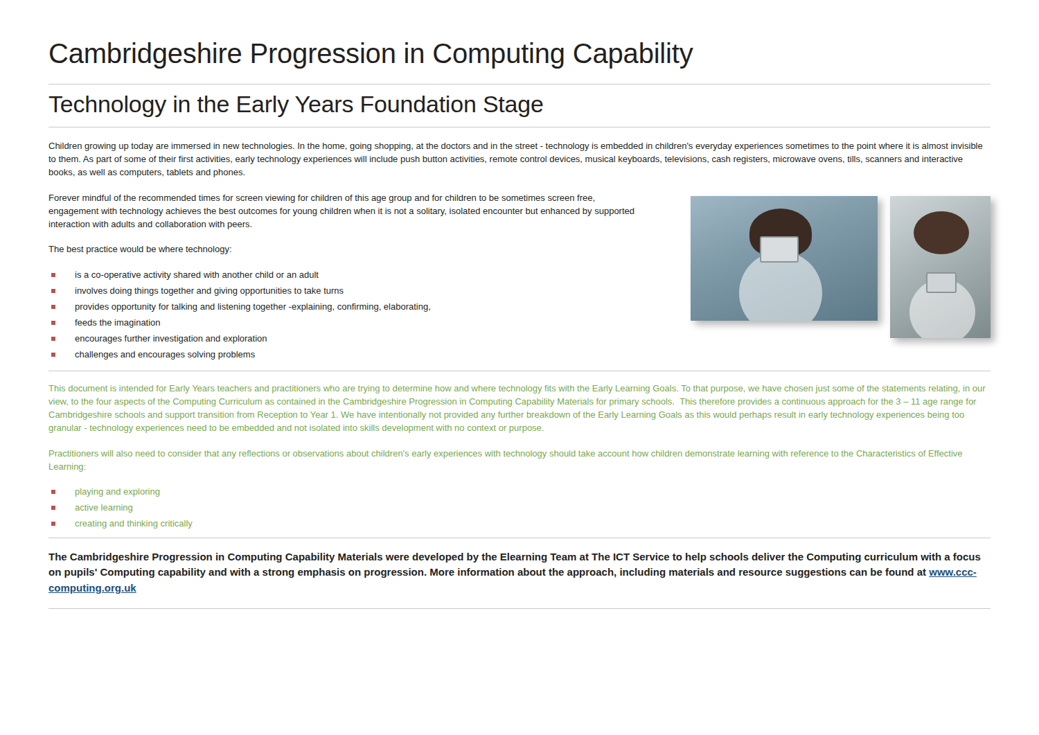Cambridgeshire Progression in Computing Capability
Technology in the Early Years Foundation Stage
Children growing up today are immersed in new technologies. In the home, going shopping, at the doctors and in the street - technology is embedded in children's everyday experiences sometimes to the point where it is almost invisible to them. As part of some of their first activities, early technology experiences will include push button activities, remote control devices, musical keyboards, televisions, cash registers, microwave ovens, tills, scanners and interactive books, as well as computers, tablets and phones.
Forever mindful of the recommended times for screen viewing for children of this age group and for children to be sometimes screen free, engagement with technology achieves the best outcomes for young children when it is not a solitary, isolated encounter but enhanced by supported interaction with adults and collaboration with peers.
The best practice would be where technology:
is a co-operative activity shared with another child or an adult
involves doing things together and giving opportunities to take turns
provides opportunity for talking and listening together -explaining, confirming, elaborating,
feeds the imagination
encourages further investigation and exploration
challenges and encourages solving problems
This document is intended for Early Years teachers and practitioners who are trying to determine how and where technology fits with the Early Learning Goals. To that purpose, we have chosen just some of the statements relating, in our view, to the four aspects of the Computing Curriculum as contained in the Cambridgeshire Progression in Computing Capability Materials for primary schools. This therefore provides a continuous approach for the 3 – 11 age range for Cambridgeshire schools and support transition from Reception to Year 1. We have intentionally not provided any further breakdown of the Early Learning Goals as this would perhaps result in early technology experiences being too granular - technology experiences need to be embedded and not isolated into skills development with no context or purpose.
Practitioners will also need to consider that any reflections or observations about children's early experiences with technology should take account how children demonstrate learning with reference to the Characteristics of Effective Learning:
playing and exploring
active learning
creating and thinking critically
The Cambridgeshire Progression in Computing Capability Materials were developed by the Elearning Team at The ICT Service to help schools deliver the Computing curriculum with a focus on pupils' Computing capability and with a strong emphasis on progression. More information about the approach, including materials and resource suggestions can be found at www.ccc-computing.org.uk